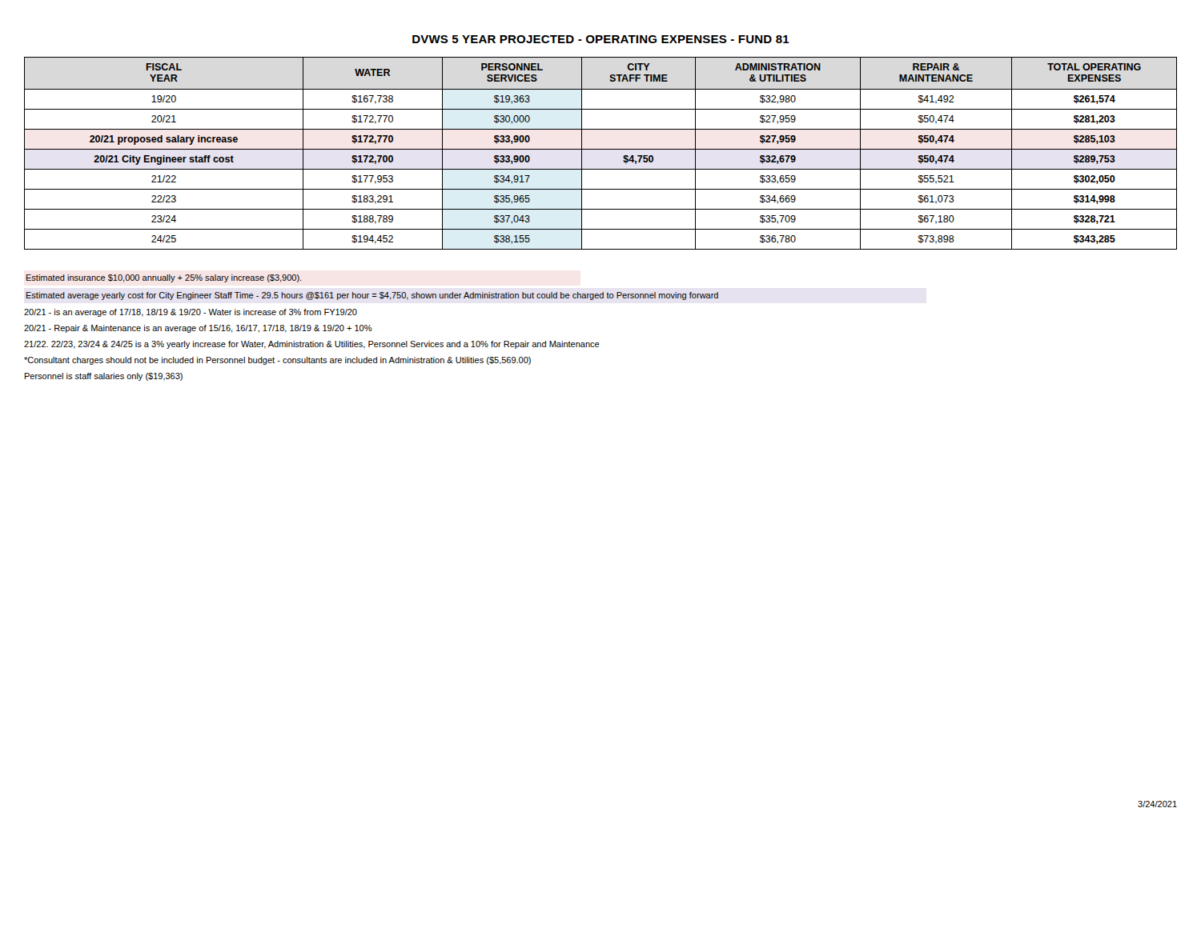DVWS 5 YEAR PROJECTED - OPERATING EXPENSES - FUND 81
| FISCAL YEAR | WATER | PERSONNEL SERVICES | CITY STAFF TIME | ADMINISTRATION & UTILITIES | REPAIR & MAINTENANCE | TOTAL OPERATING EXPENSES |
| --- | --- | --- | --- | --- | --- | --- |
| 19/20 | $167,738 | $19,363 | | $32,980 | $41,492 | $261,574 |
| 20/21 | $172,770 | $30,000 | | $27,959 | $50,474 | $281,203 |
| 20/21 proposed salary increase | $172,770 | $33,900 | | $27,959 | $50,474 | $285,103 |
| 20/21 City Engineer staff cost | $172,700 | $33,900 | $4,750 | $32,679 | $50,474 | $289,753 |
| 21/22 | $177,953 | $34,917 | | $33,659 | $55,521 | $302,050 |
| 22/23 | $183,291 | $35,965 | | $34,669 | $61,073 | $314,998 |
| 23/24 | $188,789 | $37,043 | | $35,709 | $67,180 | $328,721 |
| 24/25 | $194,452 | $38,155 | | $36,780 | $73,898 | $343,285 |
Estimated insurance $10,000 annually + 25% salary increase ($3,900).
Estimated average yearly cost for City Engineer Staff Time - 29.5 hours @$161 per hour = $4,750, shown under Administration but could be charged to Personnel moving forward
20/21 - is an average of 17/18, 18/19 & 19/20 - Water is increase of 3% from FY19/20
20/21 - Repair & Maintenance is an average of 15/16, 16/17, 17/18, 18/19 & 19/20 + 10%
21/22. 22/23, 23/24 & 24/25 is a 3% yearly increase for Water, Administration & Utilities, Personnel Services and a 10% for Repair and Maintenance
*Consultant charges should not be included in Personnel budget - consultants are included in Administration & Utilities ($5,569.00)
Personnel is staff salaries only ($19,363)
3/24/2021